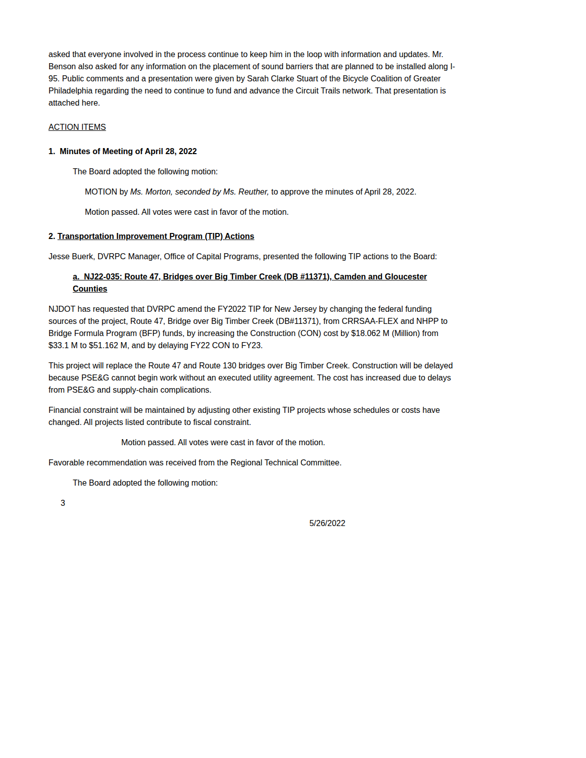asked that everyone involved in the process continue to keep him in the loop with information and updates. Mr. Benson also asked for any information on the placement of sound barriers that are planned to be installed along I-95. Public comments and a presentation were given by Sarah Clarke Stuart of the Bicycle Coalition of Greater Philadelphia regarding the need to continue to fund and advance the Circuit Trails network. That presentation is attached here.
ACTION ITEMS
1. Minutes of Meeting of April 28, 2022
The Board adopted the following motion:
MOTION by Ms. Morton, seconded by Ms. Reuther, to approve the minutes of April 28, 2022.
Motion passed. All votes were cast in favor of the motion.
2. Transportation Improvement Program (TIP) Actions
Jesse Buerk, DVRPC Manager, Office of Capital Programs, presented the following TIP actions to the Board:
a. NJ22-035: Route 47, Bridges over Big Timber Creek (DB #11371), Camden and Gloucester Counties
NJDOT has requested that DVRPC amend the FY2022 TIP for New Jersey by changing the federal funding sources of the project, Route 47, Bridge over Big Timber Creek (DB#11371), from CRRSAA-FLEX and NHPP to Bridge Formula Program (BFP) funds, by increasing the Construction (CON) cost by $18.062 M (Million) from $33.1 M to $51.162 M, and by delaying FY22 CON to FY23.
This project will replace the Route 47 and Route 130 bridges over Big Timber Creek. Construction will be delayed because PSE&G cannot begin work without an executed utility agreement. The cost has increased due to delays from PSE&G and supply-chain complications.
Financial constraint will be maintained by adjusting other existing TIP projects whose schedules or costs have changed. All projects listed contribute to fiscal constraint.
Motion passed. All votes were cast in favor of the motion.
Favorable recommendation was received from the Regional Technical Committee.
The Board adopted the following motion:
3
5/26/2022